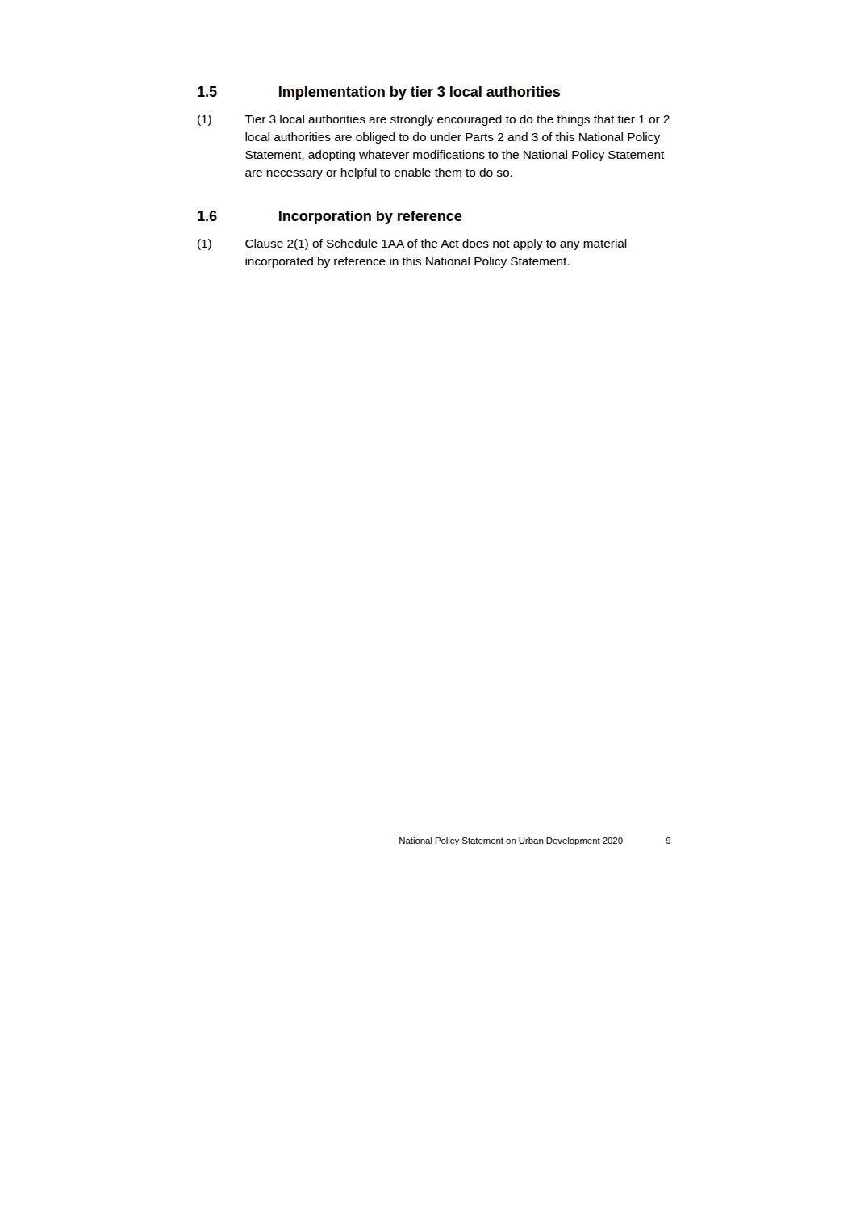1.5 Implementation by tier 3 local authorities
(1)
Tier 3 local authorities are strongly encouraged to do the things that tier 1 or 2 local authorities are obliged to do under Parts 2 and 3 of this National Policy Statement, adopting whatever modifications to the National Policy Statement are necessary or helpful to enable them to do so.
1.6 Incorporation by reference
(1)
Clause 2(1) of Schedule 1AA of the Act does not apply to any material incorporated by reference in this National Policy Statement.
National Policy Statement on Urban Development 2020 9